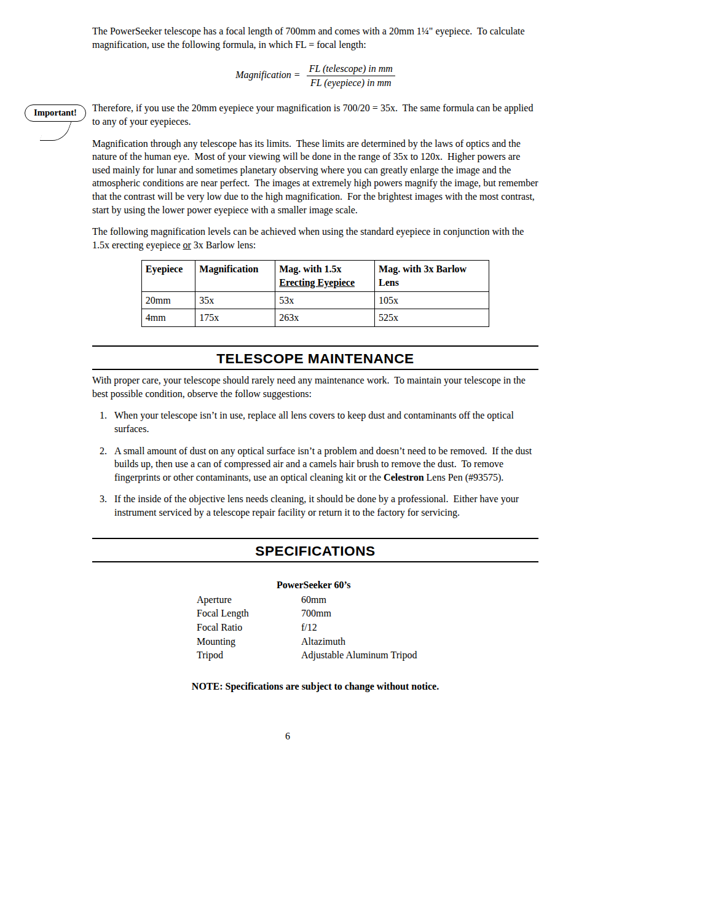Important!
The PowerSeeker telescope has a focal length of 700mm and comes with a 20mm 1¼" eyepiece. To calculate magnification, use the following formula, in which FL = focal length:
Magnification = FL (telescope) in mm FL (eyepiece) in mm
Therefore, if you use the 20mm eyepiece your magnification is 700/20 = 35x. The same formula can be applied to any of your eyepieces.
Magnification through any telescope has its limits. These limits are determined by the laws of optics and the nature of the human eye. Most of your viewing will be done in the range of 35x to 120x. Higher powers are used mainly for lunar and sometimes planetary observing where you can greatly enlarge the image and the atmospheric conditions are near perfect. The images at extremely high powers magnify the image, but remember that the contrast will be very low due to the high magnification. For the brightest images with the most contrast, start by using the lower power eyepiece with a smaller image scale.
The following magnification levels can be achieved when using the standard eyepiece in conjunction with the 1.5x erecting eyepiece or 3x Barlow lens:
| Eyepiece | Magnification | Mag. with 1.5x Erecting Eyepiece | Mag. with 3x Barlow Lens |
| --- | --- | --- | --- |
| 20mm | 35x | 53x | 105x |
| 4mm | 175x | 263x | 525x |
TELESCOPE MAINTENANCE
With proper care, your telescope should rarely need any maintenance work. To maintain your telescope in the best possible condition, observe the follow suggestions:
When your telescope isn’t in use, replace all lens covers to keep dust and contaminants off the optical surfaces.
A small amount of dust on any optical surface isn’t a problem and doesn’t need to be removed. If the dust builds up, then use a can of compressed air and a camels hair brush to remove the dust. To remove fingerprints or other contaminants, use an optical cleaning kit or the Celestron Lens Pen (#93575).
If the inside of the objective lens needs cleaning, it should be done by a professional. Either have your instrument serviced by a telescope repair facility or return it to the factory for servicing.
SPECIFICATIONS
PowerSeeker 60’s
| Aperture | 60mm |
| Focal Length | 700mm |
| Focal Ratio | f/12 |
| Mounting | Altazimuth |
| Tripod | Adjustable Aluminum Tripod |
NOTE: Specifications are subject to change without notice.
6